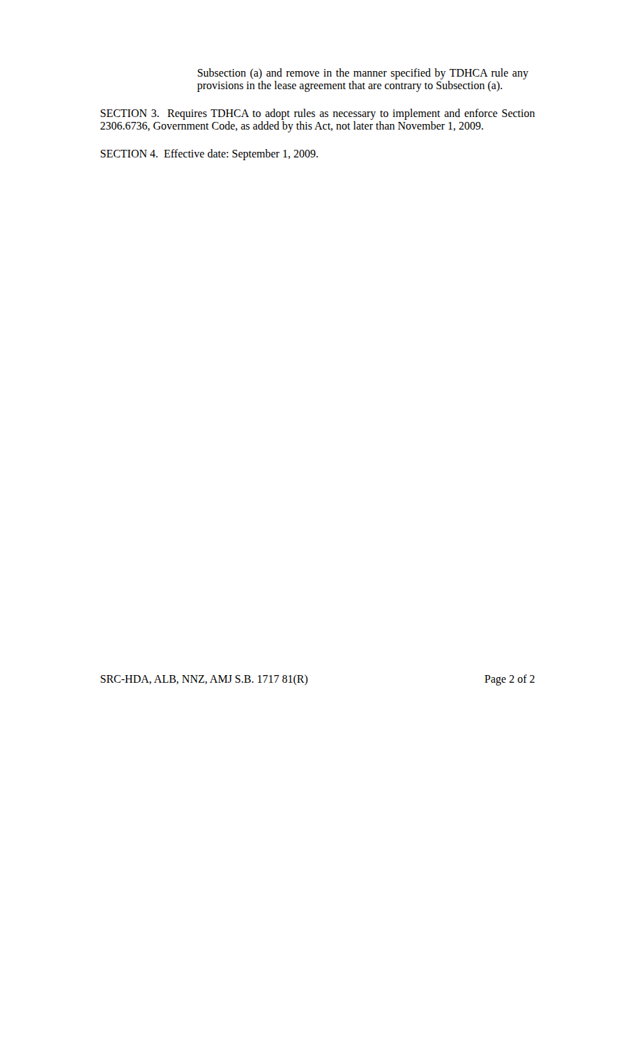Subsection (a) and remove in the manner specified by TDHCA rule any provisions in the lease agreement that are contrary to Subsection (a).
SECTION 3. Requires TDHCA to adopt rules as necessary to implement and enforce Section 2306.6736, Government Code, as added by this Act, not later than November 1, 2009.
SECTION 4. Effective date: September 1, 2009.
SRC-HDA, ALB, NNZ, AMJ S.B. 1717 81(R)
Page 2 of 2